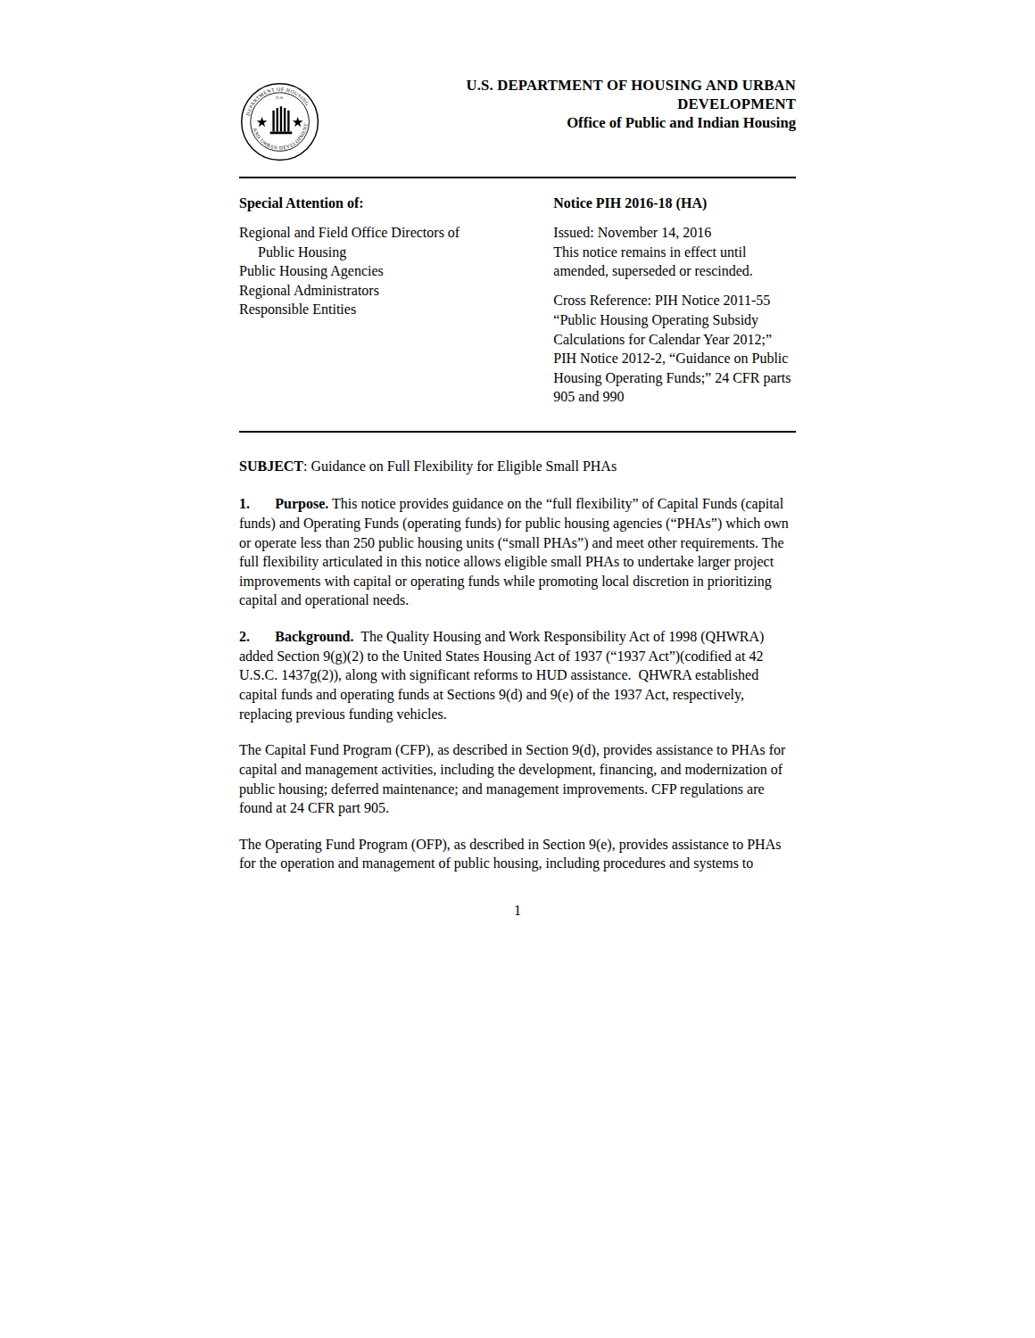DEPARTMENT OF HOUSING AND URBAN DEVELOPMENT U.S.
U.S. DEPARTMENT OF HOUSING AND URBAN DEVELOPMENT
Office of Public and Indian Housing
Special Attention of:
Regional and Field Office Directors of Public Housing Public Housing Agencies
Regional Administrators
Responsible Entities
Notice PIH 2016-18 (HA)
Issued: November 14, 2016
This notice remains in effect until amended, superseded or rescinded.
Cross Reference: PIH Notice 2011-55 “Public Housing Operating Subsidy Calculations for Calendar Year 2012;” PIH Notice 2012-2, “Guidance on Public Housing Operating Funds;” 24 CFR parts 905 and 990
SUBJECT: Guidance on Full Flexibility for Eligible Small PHAs
1. Purpose. This notice provides guidance on the “full flexibility” of Capital Funds (capital funds) and Operating Funds (operating funds) for public housing agencies (“PHAs”) which own or operate less than 250 public housing units (“small PHAs”) and meet other requirements. The full flexibility articulated in this notice allows eligible small PHAs to undertake larger project improvements with capital or operating funds while promoting local discretion in prioritizing capital and operational needs.
2. Background. The Quality Housing and Work Responsibility Act of 1998 (QHWRA) added Section 9(g)(2) to the United States Housing Act of 1937 (“1937 Act”)(codified at 42 U.S.C. 1437g(2)), along with significant reforms to HUD assistance. QHWRA established capital funds and operating funds at Sections 9(d) and 9(e) of the 1937 Act, respectively, replacing previous funding vehicles.
The Capital Fund Program (CFP), as described in Section 9(d), provides assistance to PHAs for capital and management activities, including the development, financing, and modernization of public housing; deferred maintenance; and management improvements. CFP regulations are found at 24 CFR part 905.
The Operating Fund Program (OFP), as described in Section 9(e), provides assistance to PHAs for the operation and management of public housing, including procedures and systems to
1